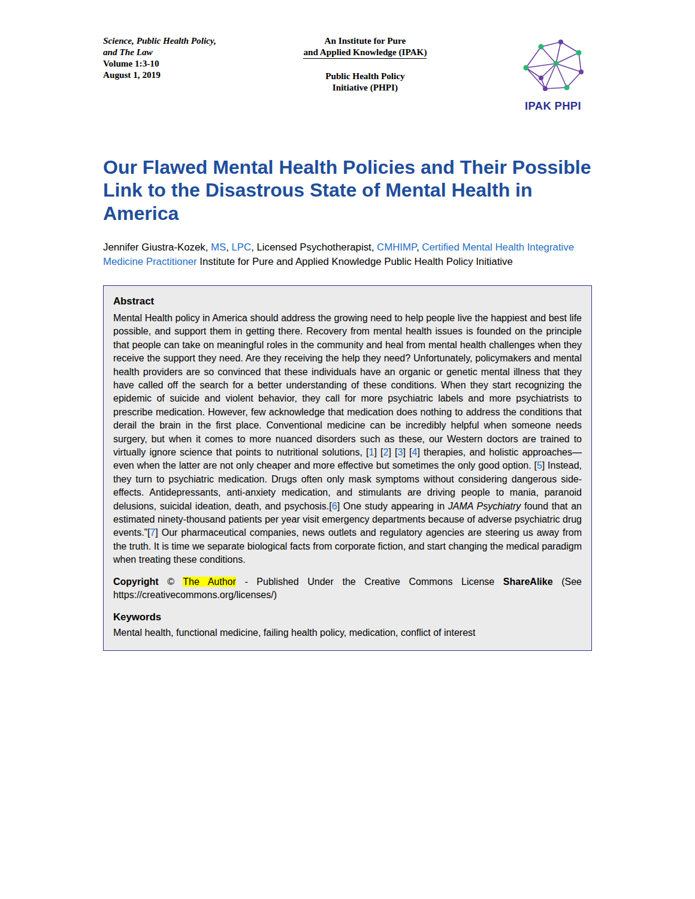Science, Public Health Policy,
and The Law
Volume 1:3-10
August 1, 2019
An Institute for Pure
and Applied Knowledge (IPAK)
Public Health Policy
Initiative (PHPI)
IPAK PHPI
Our Flawed Mental Health Policies and Their Possible Link to the Disastrous State of Mental Health in America
Jennifer Giustra-Kozek, MS, LPC, Licensed Psychotherapist, CMHIMP, Certified Mental Health Integrative Medicine Practitioner Institute for Pure and Applied Knowledge Public Health Policy Initiative
Abstract
Mental Health policy in America should address the growing need to help people live the happiest and best life possible, and support them in getting there. Recovery from mental health issues is founded on the principle that people can take on meaningful roles in the community and heal from mental health challenges when they receive the support they need. Are they receiving the help they need? Unfortunately, policymakers and mental health providers are so convinced that these individuals have an organic or genetic mental illness that they have called off the search for a better understanding of these conditions. When they start recognizing the epidemic of suicide and violent behavior, they call for more psychiatric labels and more psychiatrists to prescribe medication. However, few acknowledge that medication does nothing to address the conditions that derail the brain in the first place. Conventional medicine can be incredibly helpful when someone needs surgery, but when it comes to more nuanced disorders such as these, our Western doctors are trained to virtually ignore science that points to nutritional solutions, [1] [2] [3] [4] therapies, and holistic approaches—even when the latter are not only cheaper and more effective but sometimes the only good option. [5] Instead, they turn to psychiatric medication. Drugs often only mask symptoms without considering dangerous side-effects. Antidepressants, anti-anxiety medication, and stimulants are driving people to mania, paranoid delusions, suicidal ideation, death, and psychosis.[6] One study appearing in JAMA Psychiatry found that an estimated ninety-thousand patients per year visit emergency departments because of adverse psychiatric drug events.”[7] Our pharmaceutical companies, news outlets and regulatory agencies are steering us away from the truth. It is time we separate biological facts from corporate fiction, and start changing the medical paradigm when treating these conditions.
Copyright © The Author - Published Under the Creative Commons License ShareAlike (See https://creativecommons.org/licenses/)
Keywords
Mental health, functional medicine, failing health policy, medication, conflict of interest